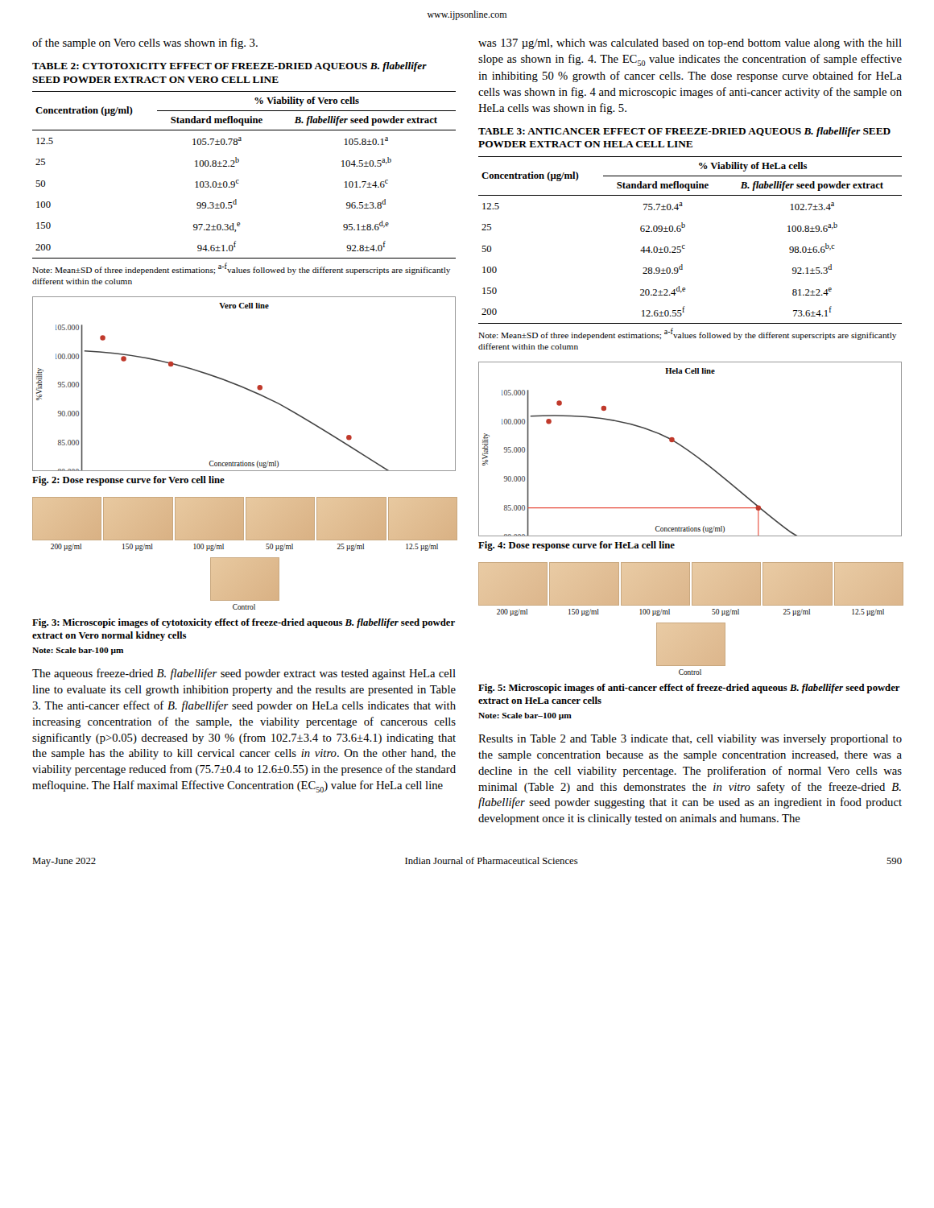www.ijpsonline.com
of the sample on Vero cells was shown in fig. 3.
TABLE 2: CYTOTOXICITY EFFECT OF FREEZE-DRIED AQUEOUS B. flabellifer SEED POWDER EXTRACT ON VERO CELL LINE
| Concentration (µg/ml) | % Viability of Vero cells |
| --- | --- |
| Standard mefloquine | B. flabellifer seed powder extract |
| 12.5 | 105.7±0.78 a | 105.8±0.1 a |
| 25 | 100.8±2.2 b | 104.5±0.5 a,b |
| 50 | 103.0±0.9 c | 101.7±4.6 c |
| 100 | 99.3±0.5 d | 96.5±3.8 d |
| 150 | 97.2±0.3d, e | 95.1±8.6 d,e |
| 200 | 94.6±1.0 f | 92.8±4.0 f |
Note: Mean±SD of three independent estimations; a-fvalues followed by the different superscripts are significantly different within the column
Vero Cell line
%Viability
Concentrations (ug/ml)
105.000 100.000 95.000 90.000 85.000 80.000 75.000 70.000 0.000 50.000 100.000 150.000 250.000
Fig. 2: Dose response curve for Vero cell line
200 µg/ml
150 µg/ml
100 µg/ml
50 µg/ml
25 µg/ml
12.5 µg/ml
Control
Fig. 3: Microscopic images of cytotoxicity effect of freeze-dried aqueous B. flabellifer seed powder extract on Vero normal kidney cells
Note: Scale bar-100 µm
The aqueous freeze-dried B. flabellifer seed powder extract was tested against HeLa cell line to evaluate its cell growth inhibition property and the results are presented in Table 3. The anti-cancer effect of B. flabellifer seed powder on HeLa cells indicates that with increasing concentration of the sample, the viability percentage of cancerous cells significantly (p>0.05) decreased by 30 % (from 102.7±3.4 to 73.6±4.1) indicating that the sample has the ability to kill cervical cancer cells in vitro. On the other hand, the viability percentage reduced from (75.7±0.4 to 12.6±0.55) in the presence of the standard mefloquine. The Half maximal Effective Concentration (EC50) value for HeLa cell line
was 137 µg/ml, which was calculated based on top-end bottom value along with the hill slope as shown in fig. 4. The EC50 value indicates the concentration of sample effective in inhibiting 50 % growth of cancer cells. The dose response curve obtained for HeLa cells was shown in fig. 4 and microscopic images of anti-cancer activity of the sample on HeLa cells was shown in fig. 5.
TABLE 3: ANTICANCER EFFECT OF FREEZE-DRIED AQUEOUS B. flabellifer SEED POWDER EXTRACT ON HELA CELL LINE
| Concentration (µg/ml) | % Viability of HeLa cells |
| --- | --- |
| Standard mefloquine | B. flabellifer seed powder extract |
| 12.5 | 75.7±0.4 a | 102.7±3.4 a |
| 25 | 62.09±0.6 b | 100.8±9.6 a,b |
| 50 | 44.0±0.25 c | 98.0±6.6 b,c |
| 100 | 28.9±0.9 d | 92.1±5.3 d |
| 150 | 20.2±2.4 d,e | 81.2±2.4 e |
| 200 | 12.6±0.55 f | 73.6±4.1 f |
Note: Mean±SD of three independent estimations; a-fvalues followed by the different superscripts are significantly different within the column
Hela Cell line
%Viability
Concentrations (ug/ml)
105.000 100.000 95.000 90.000 85.000 80.000 75.000 70.000 0.000 50.000 100.000 150.000 250.000
Fig. 4: Dose response curve for HeLa cell line
200 µg/ml
150 µg/ml
100 µg/ml
50 µg/ml
25 µg/ml
12.5 µg/ml
Control
Fig. 5: Microscopic images of anti-cancer effect of freeze-dried aqueous B. flabellifer seed powder extract on HeLa cancer cells
Note: Scale bar–100 µm
Results in Table 2 and Table 3 indicate that, cell viability was inversely proportional to the sample concentration because as the sample concentration increased, there was a decline in the cell viability percentage. The proliferation of normal Vero cells was minimal (Table 2) and this demonstrates the in vitro safety of the freeze-dried B. flabellifer seed powder suggesting that it can be used as an ingredient in food product development once it is clinically tested on animals and humans. The
May-June 2022
Indian Journal of Pharmaceutical Sciences
590